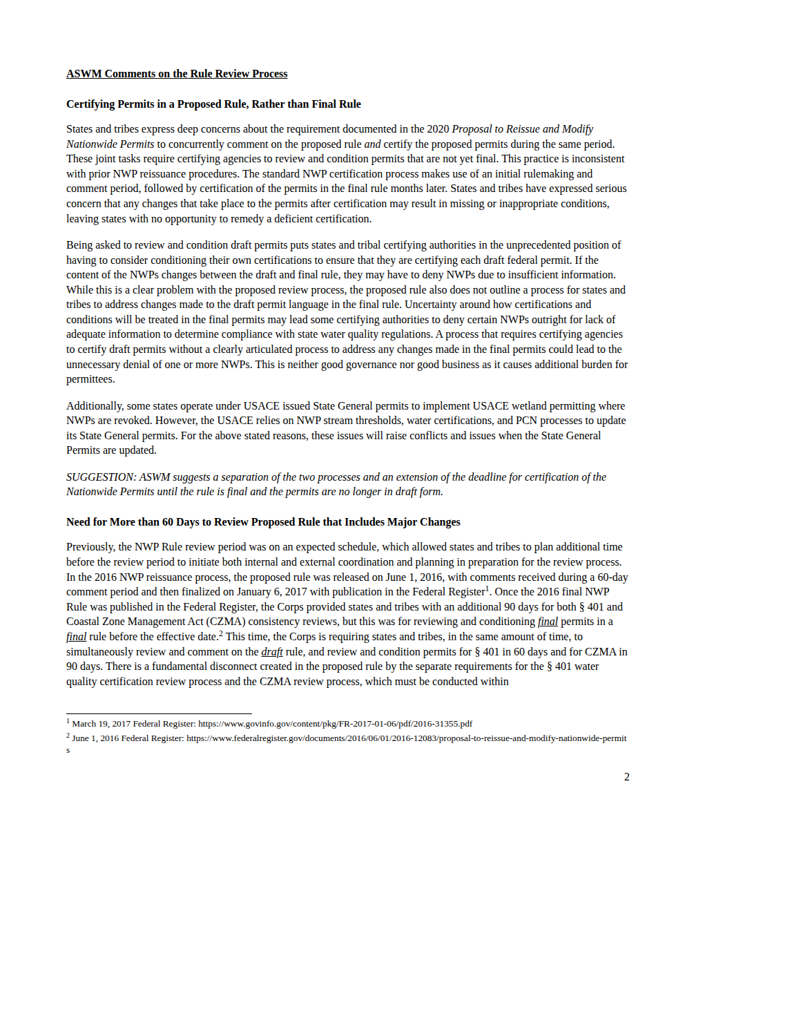ASWM Comments on the Rule Review Process
Certifying Permits in a Proposed Rule, Rather than Final Rule
States and tribes express deep concerns about the requirement documented in the 2020 Proposal to Reissue and Modify Nationwide Permits to concurrently comment on the proposed rule and certify the proposed permits during the same period. These joint tasks require certifying agencies to review and condition permits that are not yet final. This practice is inconsistent with prior NWP reissuance procedures. The standard NWP certification process makes use of an initial rulemaking and comment period, followed by certification of the permits in the final rule months later. States and tribes have expressed serious concern that any changes that take place to the permits after certification may result in missing or inappropriate conditions, leaving states with no opportunity to remedy a deficient certification.
Being asked to review and condition draft permits puts states and tribal certifying authorities in the unprecedented position of having to consider conditioning their own certifications to ensure that they are certifying each draft federal permit. If the content of the NWPs changes between the draft and final rule, they may have to deny NWPs due to insufficient information. While this is a clear problem with the proposed review process, the proposed rule also does not outline a process for states and tribes to address changes made to the draft permit language in the final rule. Uncertainty around how certifications and conditions will be treated in the final permits may lead some certifying authorities to deny certain NWPs outright for lack of adequate information to determine compliance with state water quality regulations. A process that requires certifying agencies to certify draft permits without a clearly articulated process to address any changes made in the final permits could lead to the unnecessary denial of one or more NWPs. This is neither good governance nor good business as it causes additional burden for permittees.
Additionally, some states operate under USACE issued State General permits to implement USACE wetland permitting where NWPs are revoked. However, the USACE relies on NWP stream thresholds, water certifications, and PCN processes to update its State General permits. For the above stated reasons, these issues will raise conflicts and issues when the State General Permits are updated.
SUGGESTION: ASWM suggests a separation of the two processes and an extension of the deadline for certification of the Nationwide Permits until the rule is final and the permits are no longer in draft form.
Need for More than 60 Days to Review Proposed Rule that Includes Major Changes
Previously, the NWP Rule review period was on an expected schedule, which allowed states and tribes to plan additional time before the review period to initiate both internal and external coordination and planning in preparation for the review process. In the 2016 NWP reissuance process, the proposed rule was released on June 1, 2016, with comments received during a 60-day comment period and then finalized on January 6, 2017 with publication in the Federal Register1. Once the 2016 final NWP Rule was published in the Federal Register, the Corps provided states and tribes with an additional 90 days for both § 401 and Coastal Zone Management Act (CZMA) consistency reviews, but this was for reviewing and conditioning final permits in a final rule before the effective date.2 This time, the Corps is requiring states and tribes, in the same amount of time, to simultaneously review and comment on the draft rule, and review and condition permits for § 401 in 60 days and for CZMA in 90 days. There is a fundamental disconnect created in the proposed rule by the separate requirements for the § 401 water quality certification review process and the CZMA review process, which must be conducted within
1 March 19, 2017 Federal Register: https://www.govinfo.gov/content/pkg/FR-2017-01-06/pdf/2016-31355.pdf
2 June 1, 2016 Federal Register: https://www.federalregister.gov/documents/2016/06/01/2016-12083/proposal-to-reissue-and-modify-nationwide-permits
2